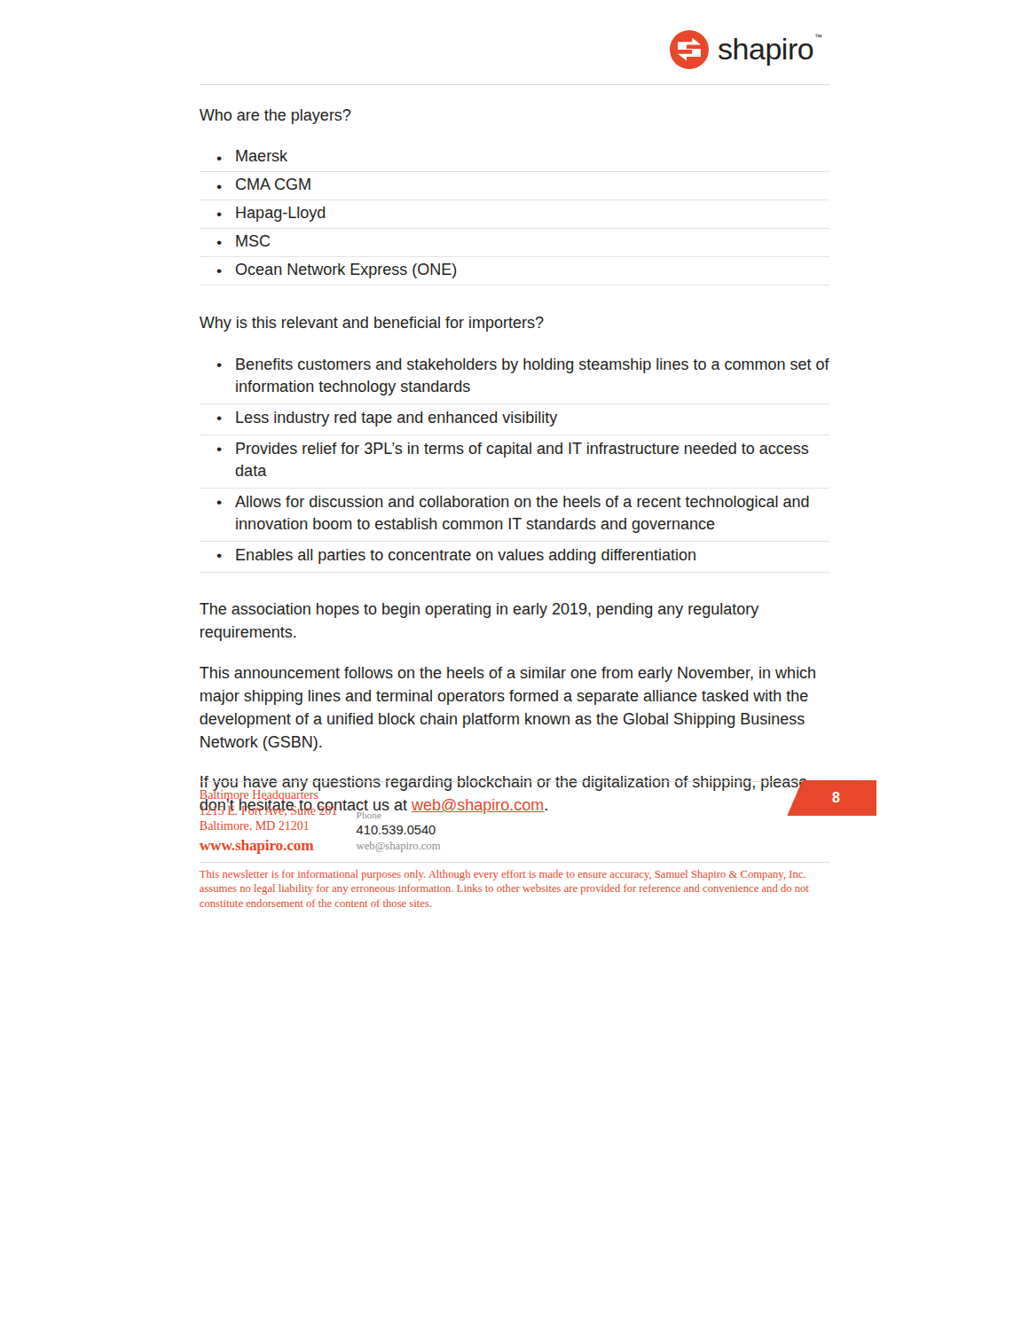shapiro™
Who are the players?
Maersk
CMA CGM
Hapag-Lloyd
MSC
Ocean Network Express (ONE)
Why is this relevant and beneficial for importers?
Benefits customers and stakeholders by holding steamship lines to a common set of information technology standards
Less industry red tape and enhanced visibility
Provides relief for 3PL’s in terms of capital and IT infrastructure needed to access data
Allows for discussion and collaboration on the heels of a recent technological and innovation boom to establish common IT standards and governance
Enables all parties to concentrate on values adding differentiation
The association hopes to begin operating in early 2019, pending any regulatory requirements.
This announcement follows on the heels of a similar one from early November, in which major shipping lines and terminal operators formed a separate alliance tasked with the development of a unified block chain platform known as the Global Shipping Business Network (GSBN).
If you have any questions regarding blockchain or the digitalization of shipping, please don’t hesitate to contact us at web@shapiro.com.
Baltimore Headquarters
1215 E. Fort Ave, Suite 201
Baltimore, MD 21201
www.shapiro.com
Phone
410.539.0540
web@shapiro.com
8
This newsletter is for informational purposes only. Although every effort is made to ensure accuracy, Samuel Shapiro & Company, Inc. assumes no legal liability for any erroneous information. Links to other websites are provided for reference and convenience and do not constitute endorsement of the content of those sites.